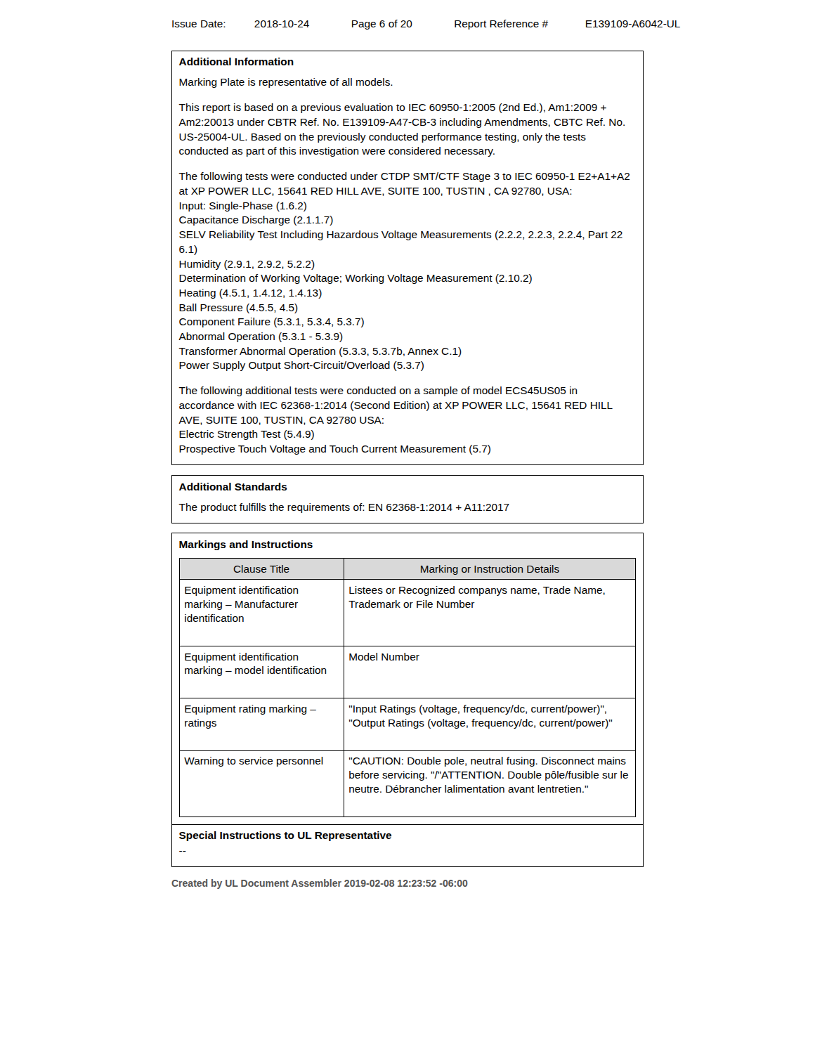Issue Date: 2018-10-24 Page 6 of 20 Report Reference # E139109-A6042-UL
Additional Information
Marking Plate is representative of all models.
This report is based on a previous evaluation to IEC 60950-1:2005 (2nd Ed.), Am1:2009 + Am2:20013 under CBTR Ref. No. E139109-A47-CB-3 including Amendments, CBTC Ref. No. US-25004-UL. Based on the previously conducted performance testing, only the tests conducted as part of this investigation were considered necessary.
The following tests were conducted under CTDP SMT/CTF Stage 3 to IEC 60950-1 E2+A1+A2 at XP POWER LLC, 15641 RED HILL AVE, SUITE 100, TUSTIN , CA 92780, USA:
Input: Single-Phase (1.6.2)
Capacitance Discharge (2.1.1.7)
SELV Reliability Test Including Hazardous Voltage Measurements (2.2.2, 2.2.3, 2.2.4, Part 22 6.1)
Humidity (2.9.1, 2.9.2, 5.2.2)
Determination of Working Voltage; Working Voltage Measurement (2.10.2)
Heating (4.5.1, 1.4.12, 1.4.13)
Ball Pressure (4.5.5, 4.5)
Component Failure (5.3.1, 5.3.4, 5.3.7)
Abnormal Operation (5.3.1 - 5.3.9)
Transformer Abnormal Operation (5.3.3, 5.3.7b, Annex C.1)
Power Supply Output Short-Circuit/Overload (5.3.7)
The following additional tests were conducted on a sample of model ECS45US05 in accordance with IEC 62368-1:2014 (Second Edition) at XP POWER LLC, 15641 RED HILL AVE, SUITE 100, TUSTIN, CA 92780 USA:
Electric Strength Test (5.4.9)
Prospective Touch Voltage and Touch Current Measurement (5.7)
Additional Standards
The product fulfills the requirements of: EN 62368-1:2014 + A11:2017
Markings and Instructions
| Clause Title | Marking or Instruction Details |
| --- | --- |
| Equipment identification marking – Manufacturer identification | Listees or Recognized companys name, Trade Name, Trademark or File Number |
| Equipment identification marking – model identification | Model Number |
| Equipment rating marking – ratings | "Input Ratings (voltage, frequency/dc, current/power)", "Output Ratings (voltage, frequency/dc, current/power)" |
| Warning to service personnel | "CAUTION: Double pole, neutral fusing. Disconnect mains before servicing. "/"ATTENTION. Double pôle/fusible sur le neutre. Débrancher lalimentation avant lentretien." |
Special Instructions to UL Representative
--
Created by UL Document Assembler 2019-02-08 12:23:52 -06:00